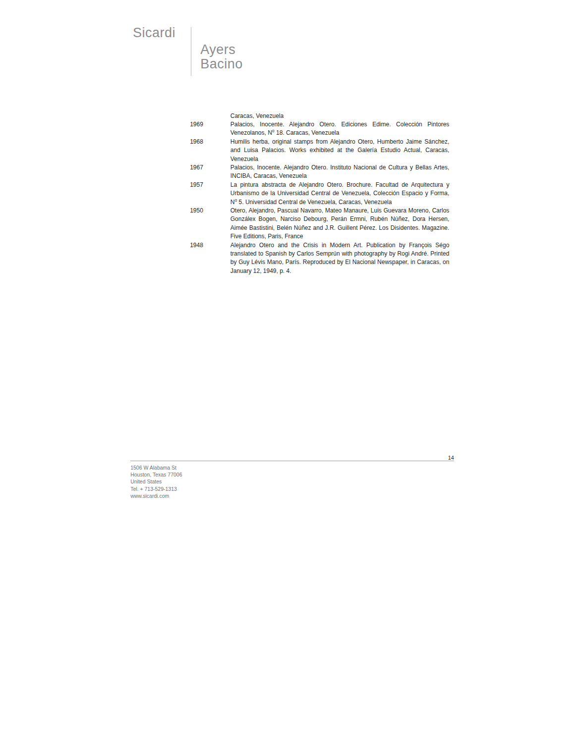Sicardi
Ayers
Bacino
Caracas, Venezuela
1969
Palacios, Inocente. Alejandro Otero. Ediciones Edime. Colección Pintores Venezolanos, No 18. Caracas, Venezuela
1968
Humilis herba, original stamps from Alejandro Otero, Humberto Jaime Sánchez, and Luisa Palacios. Works exhibited at the Galería Estudio Actual, Caracas, Venezuela
1967
Palacios, Inocente. Alejandro Otero. Instituto Nacional de Cultura y Bellas Artes, INCIBA, Caracas, Venezuela
1957
La pintura abstracta de Alejandro Otero. Brochure. Facultad de Arquitectura y Urbanismo de la Universidad Central de Venezuela, Colección Espacio y Forma, No 5. Universidad Central de Venezuela, Caracas, Venezuela
1950
Otero, Alejandro, Pascual Navarro, Mateo Manaure, Luis Guevara Moreno, Carlos Gonzálex Bogen, Narciso Debourg, Perán Ermni, Rubén Núñez, Dora Hersen, Aimée Bastistini, Belén Núñez and J.R. Guillent Pérez. Los Disidentes. Magazine. Five Editions, Paris, France
1948
Alejandro Otero and the Crisis in Modern Art. Publication by François Ségo translated to Spanish by Carlos Semprún with photography by Rogi André. Printed by Guy Lévis Mano, París. Reproduced by El Nacional Newspaper, in Caracas, on January 12, 1949, p. 4.
14
1506 W Alabama St
Houston, Texas 77006
United States
Tel. + 713-529-1313
www.sicardi.com